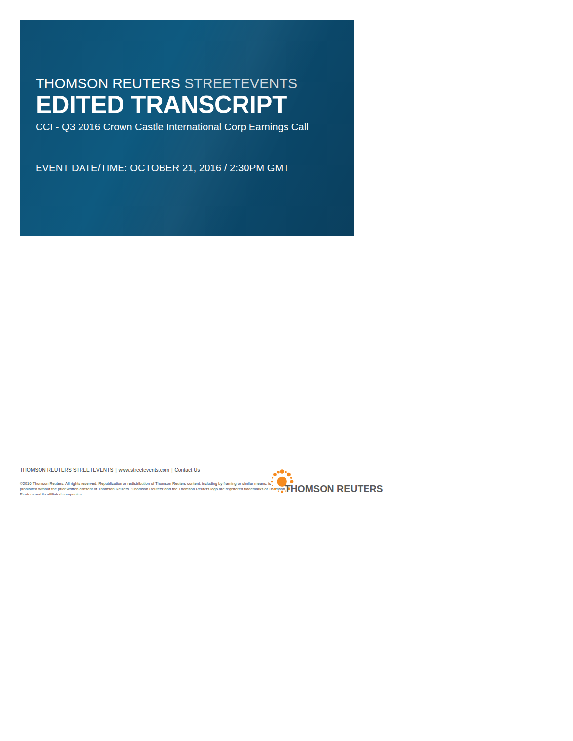THOMSON REUTERS STREETEVENTS
EDITED TRANSCRIPT
CCI - Q3 2016 Crown Castle International Corp Earnings Call
EVENT DATE/TIME: OCTOBER 21, 2016 / 2:30PM GMT
THOMSON REUTERS STREETEVENTS|www.streetevents.com|Contact Us
©2016 Thomson Reuters. All rights reserved. Republication or redistribution of Thomson Reuters content, including by framing or similar means, is prohibited without the prior written consent of Thomson Reuters. 'Thomson Reuters' and the Thomson Reuters logo are registered trademarks of Thomson Reuters and its affiliated companies.
THOMSON REUTERS